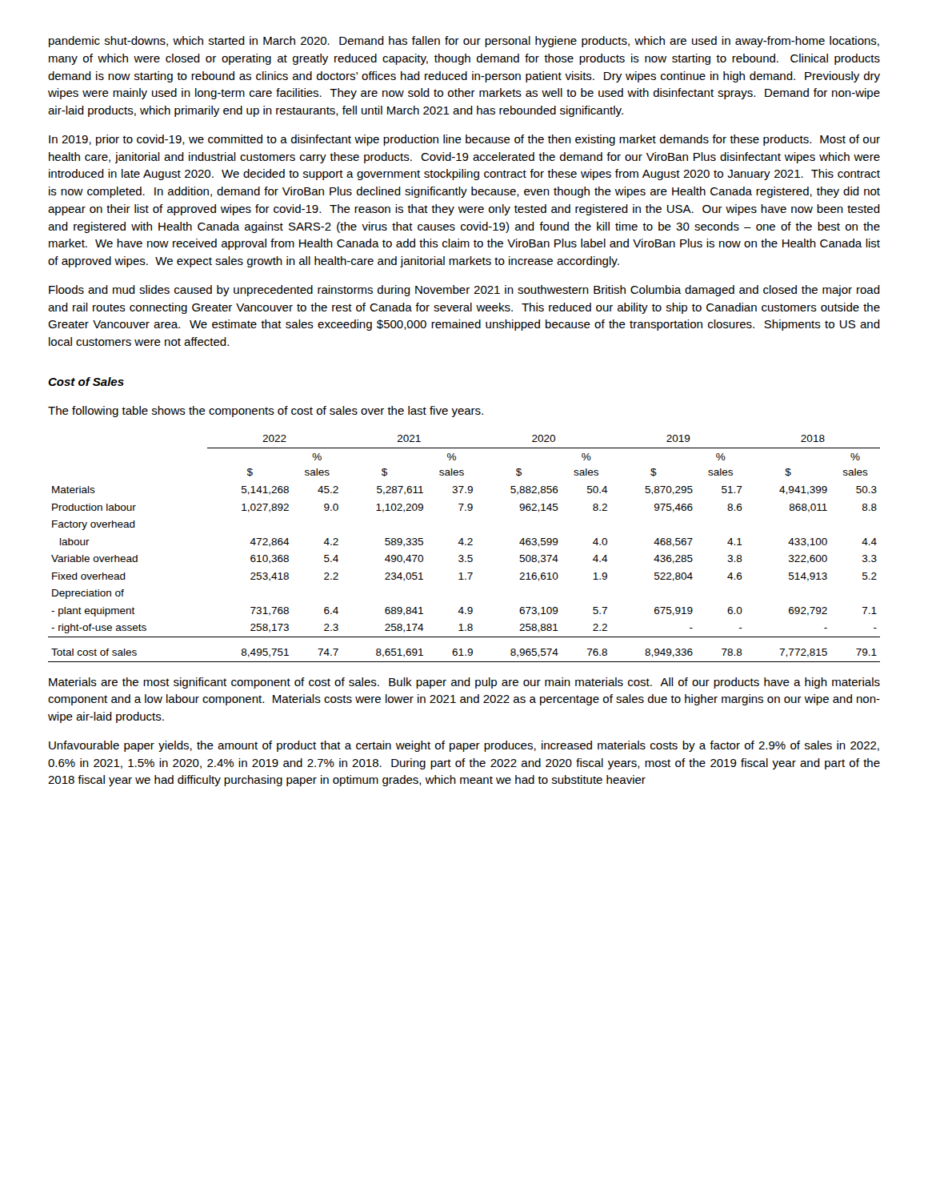pandemic shut-downs, which started in March 2020. Demand has fallen for our personal hygiene products, which are used in away-from-home locations, many of which were closed or operating at greatly reduced capacity, though demand for those products is now starting to rebound. Clinical products demand is now starting to rebound as clinics and doctors’ offices had reduced in-person patient visits. Dry wipes continue in high demand. Previously dry wipes were mainly used in long-term care facilities. They are now sold to other markets as well to be used with disinfectant sprays. Demand for non-wipe air-laid products, which primarily end up in restaurants, fell until March 2021 and has rebounded significantly.
In 2019, prior to covid-19, we committed to a disinfectant wipe production line because of the then existing market demands for these products. Most of our health care, janitorial and industrial customers carry these products. Covid-19 accelerated the demand for our ViroBan Plus disinfectant wipes which were introduced in late August 2020. We decided to support a government stockpiling contract for these wipes from August 2020 to January 2021. This contract is now completed. In addition, demand for ViroBan Plus declined significantly because, even though the wipes are Health Canada registered, they did not appear on their list of approved wipes for covid-19. The reason is that they were only tested and registered in the USA. Our wipes have now been tested and registered with Health Canada against SARS-2 (the virus that causes covid-19) and found the kill time to be 30 seconds – one of the best on the market. We have now received approval from Health Canada to add this claim to the ViroBan Plus label and ViroBan Plus is now on the Health Canada list of approved wipes. We expect sales growth in all health-care and janitorial markets to increase accordingly.
Floods and mud slides caused by unprecedented rainstorms during November 2021 in southwestern British Columbia damaged and closed the major road and rail routes connecting Greater Vancouver to the rest of Canada for several weeks. This reduced our ability to ship to Canadian customers outside the Greater Vancouver area. We estimate that sales exceeding $500,000 remained unshipped because of the transportation closures. Shipments to US and local customers were not affected.
Cost of Sales
The following table shows the components of cost of sales over the last five years.
| | 2022 | 2021 | 2020 | 2019 | 2018 |
| | $ | % sales | $ | % sales | $ | % sales | $ | % sales | $ | % sales |
| Materials | 5,141,268 | 45.2 | 5,287,611 | 37.9 | 5,882,856 | 50.4 | 5,870,295 | 51.7 | 4,941,399 | 50.3 |
| Production labour | 1,027,892 | 9.0 | 1,102,209 | 7.9 | 962,145 | 8.2 | 975,466 | 8.6 | 868,011 | 8.8 |
| Factory overhead | | | | | | | | | | |
| labour | 472,864 | 4.2 | 589,335 | 4.2 | 463,599 | 4.0 | 468,567 | 4.1 | 433,100 | 4.4 |
| Variable overhead | 610,368 | 5.4 | 490,470 | 3.5 | 508,374 | 4.4 | 436,285 | 3.8 | 322,600 | 3.3 |
| Fixed overhead | 253,418 | 2.2 | 234,051 | 1.7 | 216,610 | 1.9 | 522,804 | 4.6 | 514,913 | 5.2 |
| Depreciation of | | | | | | | | | | |
| - plant equipment | 731,768 | 6.4 | 689,841 | 4.9 | 673,109 | 5.7 | 675,919 | 6.0 | 692,792 | 7.1 |
| - right-of-use assets | 258,173 | 2.3 | 258,174 | 1.8 | 258,881 | 2.2 | - | - | - | - |
| Total cost of sales | 8,495,751 | 74.7 | 8,651,691 | 61.9 | 8,965,574 | 76.8 | 8,949,336 | 78.8 | 7,772,815 | 79.1 |
Materials are the most significant component of cost of sales. Bulk paper and pulp are our main materials cost. All of our products have a high materials component and a low labour component. Materials costs were lower in 2021 and 2022 as a percentage of sales due to higher margins on our wipe and non-wipe air-laid products.
Unfavourable paper yields, the amount of product that a certain weight of paper produces, increased materials costs by a factor of 2.9% of sales in 2022, 0.6% in 2021, 1.5% in 2020, 2.4% in 2019 and 2.7% in 2018. During part of the 2022 and 2020 fiscal years, most of the 2019 fiscal year and part of the 2018 fiscal year we had difficulty purchasing paper in optimum grades, which meant we had to substitute heavier